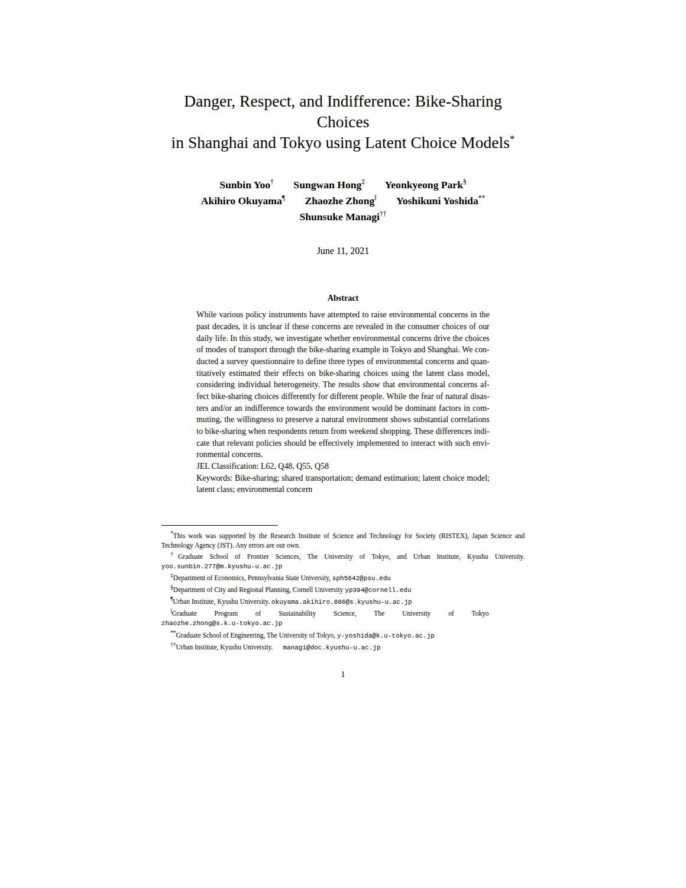Danger, Respect, and Indifference: Bike-Sharing Choices
in Shanghai and Tokyo using Latent Choice Models*
Sunbin Yoo† Sungwan Hong‡ Yeonkyeong Park§ Akihiro Okuyama¶ Zhaozhe Zhong‖ Yoshikuni Yoshida** Shunsuke Managi††
June 11, 2021
Abstract
While various policy instruments have attempted to raise environmental concerns in the past decades, it is unclear if these concerns are revealed in the consumer choices of our daily life. In this study, we investigate whether environmental concerns drive the choices of modes of transport through the bike-sharing example in Tokyo and Shanghai. We conducted a survey questionnaire to define three types of environmental concerns and quantitatively estimated their effects on bike-sharing choices using the latent class model, considering individual heterogeneity. The results show that environmental concerns affect bike-sharing choices differently for different people. While the fear of natural disasters and/or an indifference towards the environment would be dominant factors in commuting, the willingness to preserve a natural environment shows substantial correlations to bike-sharing when respondents return from weekend shopping. These differences indicate that relevant policies should be effectively implemented to interact with such environmental concerns.
JEL Classification: L62, Q48, Q55, Q58
Keywords: Bike-sharing; shared transportation; demand estimation; latent choice model; latent class; environmental concern
*This work was supported by the Research Institute of Science and Technology for Society (RISTEX), Japan Science and Technology Agency (JST). Any errors are our own.
†Graduate School of Frontier Sciences, The University of Tokyo, and Urban Institute, Kyushu University. yoo.sunbin.277@m.kyushu-u.ac.jp
‡Department of Economics, Pennsylvania State University, sph5642@psu.edu
§Department of City and Regional Planning, Cornell University yp394@cornell.edu
¶Urban Institute, Kyushu University. okuyama.akihiro.886@s.kyushu-u.ac.jp
‖Graduate Program of Sustainability Science, The University of Tokyo zhaozhe.zhong@s.k.u-tokyo.ac.jp
**Graduate School of Engineering, The University of Tokyo, y-yoshida@k.u-tokyo.ac.jp
††Urban Institute, Kyushu University. managi@doc.kyushu-u.ac.jp
1